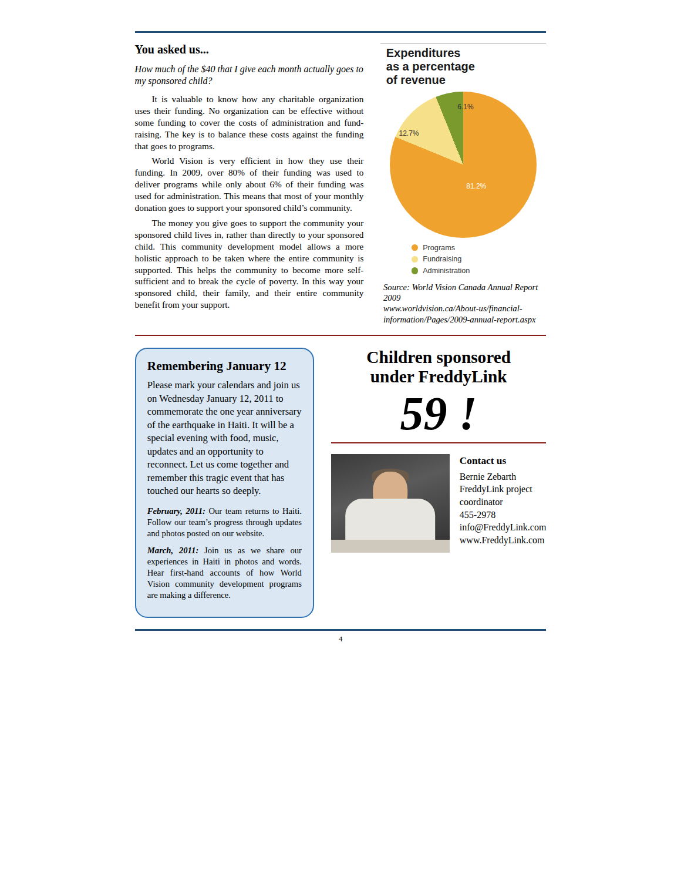You asked us...
How much of the $40 that I give each month actually goes to my sponsored child?
It is valuable to know how any charitable organization uses their funding. No organization can be effective without some funding to cover the costs of administration and fund-raising. The key is to balance these costs against the funding that goes to programs.
World Vision is very efficient in how they use their funding. In 2009, over 80% of their funding was used to deliver programs while only about 6% of their funding was used for administration. This means that most of your monthly donation goes to support your sponsored child’s community.
The money you give goes to support the community your sponsored child lives in, rather than directly to your sponsored child. This community development model allows a more holistic approach to be taken where the entire community is supported. This helps the community to become more self-sufficient and to break the cycle of poverty. In this way your sponsored child, their family, and their entire community benefit from your support.
Expenditures
as a percentage
of revenue
81.2% 12.7% 6.1%
Programs
Fundraising
Administration
Source: World Vision Canada Annual Report 2009
www.worldvision.ca/About-us/financial-information/Pages/2009-annual-report.aspx
Remembering January 12
Please mark your calendars and join us on Wednesday January 12, 2011 to commemorate the one year anniversary of the earthquake in Haiti. It will be a special evening with food, music, updates and an opportunity to reconnect. Let us come together and remember this tragic event that has touched our hearts so deeply.
February, 2011: Our team returns to Haiti. Follow our team’s progress through updates and photos posted on our website.
March, 2011: Join us as we share our experiences in Haiti in photos and words. Hear first-hand accounts of how World Vision community development programs are making a difference.
Children sponsored
under FreddyLink
59 !
Contact us
Bernie Zebarth
FreddyLink project coordinator
455-2978
info@FreddyLink.com
www.FreddyLink.com
4